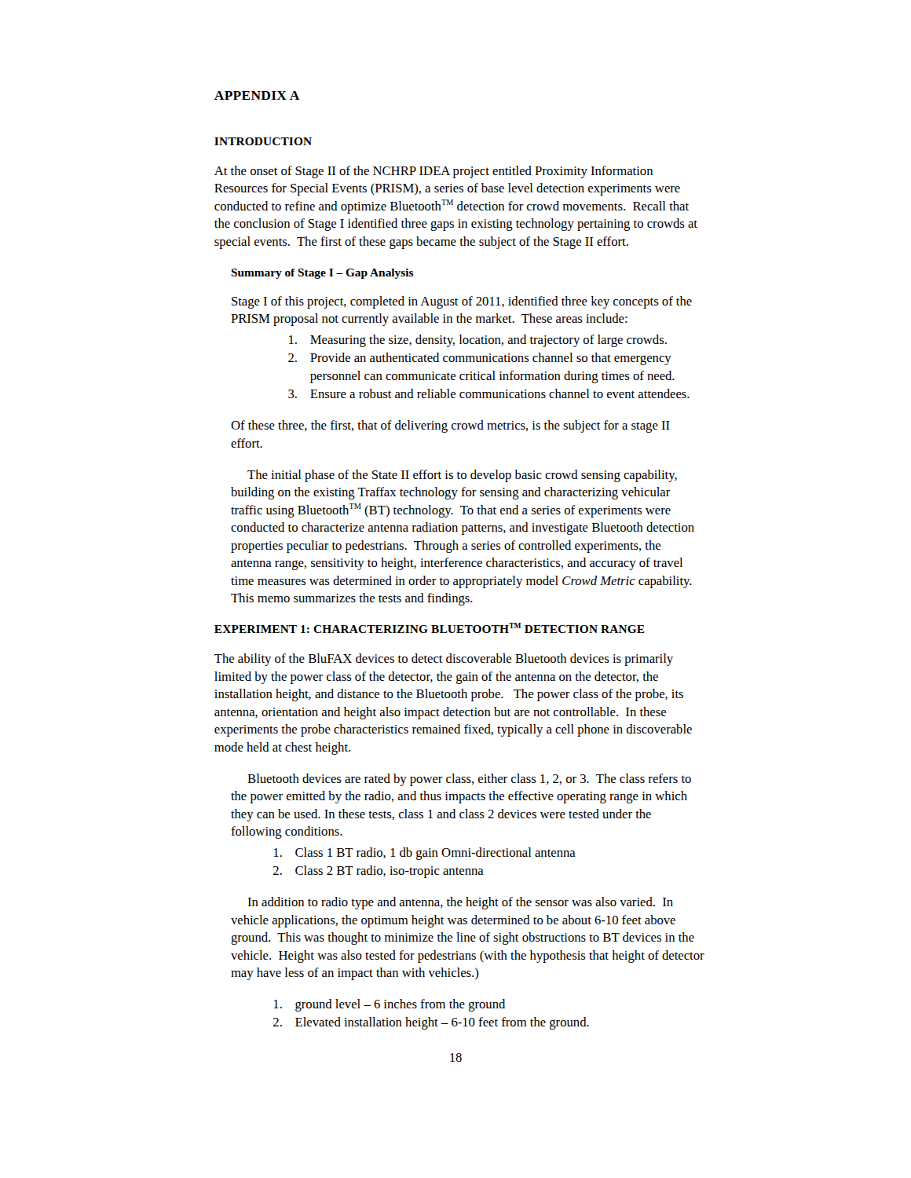APPENDIX A
INTRODUCTION
At the onset of Stage II of the NCHRP IDEA project entitled Proximity Information Resources for Special Events (PRISM), a series of base level detection experiments were conducted to refine and optimize BluetoothTM detection for crowd movements. Recall that the conclusion of Stage I identified three gaps in existing technology pertaining to crowds at special events. The first of these gaps became the subject of the Stage II effort.
Summary of Stage I – Gap Analysis
Stage I of this project, completed in August of 2011, identified three key concepts of the PRISM proposal not currently available in the market. These areas include:
Measuring the size, density, location, and trajectory of large crowds.
Provide an authenticated communications channel so that emergency personnel can communicate critical information during times of need.
Ensure a robust and reliable communications channel to event attendees.
Of these three, the first, that of delivering crowd metrics, is the subject for a stage II effort.
The initial phase of the State II effort is to develop basic crowd sensing capability, building on the existing Traffax technology for sensing and characterizing vehicular traffic using BluetoothTM (BT) technology. To that end a series of experiments were conducted to characterize antenna radiation patterns, and investigate Bluetooth detection properties peculiar to pedestrians. Through a series of controlled experiments, the antenna range, sensitivity to height, interference characteristics, and accuracy of travel time measures was determined in order to appropriately model Crowd Metric capability. This memo summarizes the tests and findings.
EXPERIMENT 1: CHARACTERIZING BLUETOOTHTM DETECTION RANGE
The ability of the BluFAX devices to detect discoverable Bluetooth devices is primarily limited by the power class of the detector, the gain of the antenna on the detector, the installation height, and distance to the Bluetooth probe. The power class of the probe, its antenna, orientation and height also impact detection but are not controllable. In these experiments the probe characteristics remained fixed, typically a cell phone in discoverable mode held at chest height.
Bluetooth devices are rated by power class, either class 1, 2, or 3. The class refers to the power emitted by the radio, and thus impacts the effective operating range in which they can be used. In these tests, class 1 and class 2 devices were tested under the following conditions.
Class 1 BT radio, 1 db gain Omni-directional antenna
Class 2 BT radio, iso-tropic antenna
In addition to radio type and antenna, the height of the sensor was also varied. In vehicle applications, the optimum height was determined to be about 6-10 feet above ground. This was thought to minimize the line of sight obstructions to BT devices in the vehicle. Height was also tested for pedestrians (with the hypothesis that height of detector may have less of an impact than with vehicles.)
ground level – 6 inches from the ground
Elevated installation height – 6-10 feet from the ground.
18